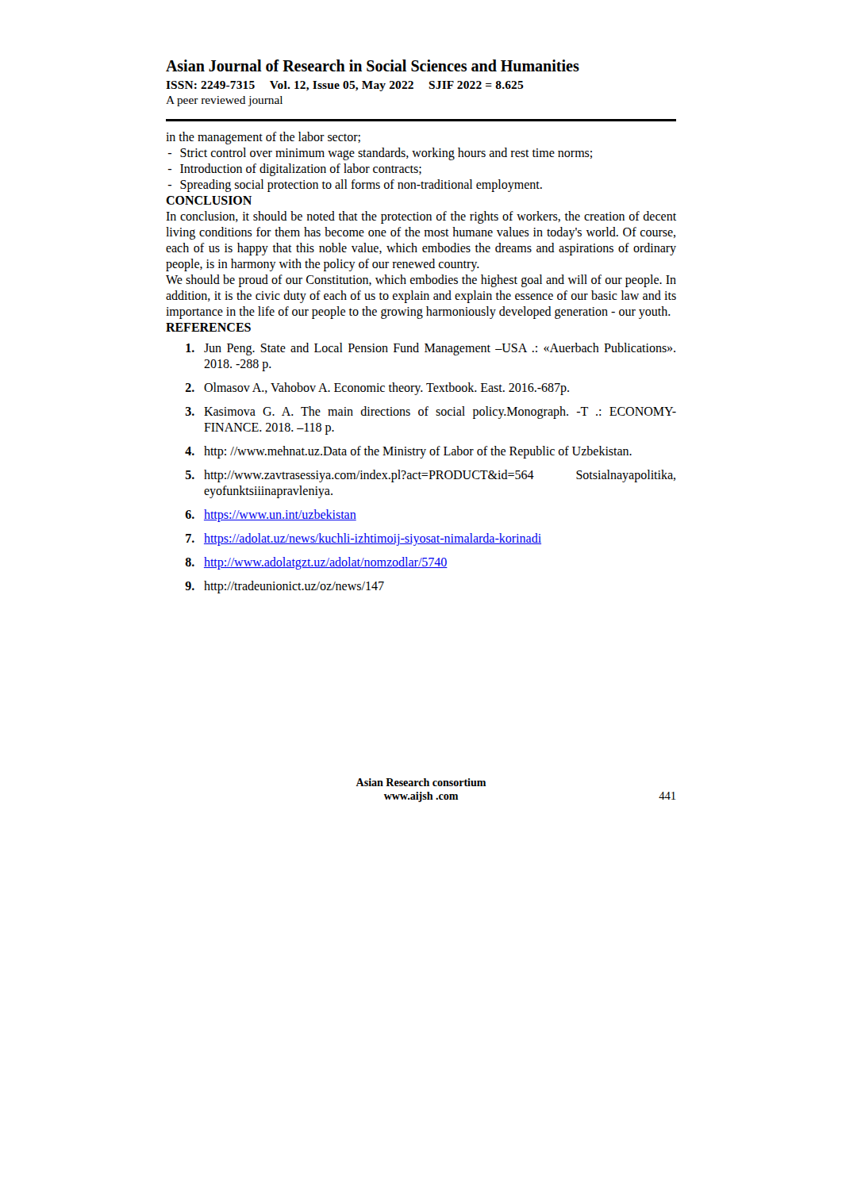Asian Journal of Research in Social Sciences and Humanities
ISSN: 2249-7315 Vol. 12, Issue 05, May 2022 SJIF 2022 = 8.625
A peer reviewed journal
in the management of the labor sector;
Strict control over minimum wage standards, working hours and rest time norms;
Introduction of digitalization of labor contracts;
Spreading social protection to all forms of non-traditional employment.
Conclusion
In conclusion, it should be noted that the protection of the rights of workers, the creation of decent living conditions for them has become one of the most humane values in today's world. Of course, each of us is happy that this noble value, which embodies the dreams and aspirations of ordinary people, is in harmony with the policy of our renewed country.
We should be proud of our Constitution, which embodies the highest goal and will of our people. In addition, it is the civic duty of each of us to explain and explain the essence of our basic law and its importance in the life of our people to the growing harmoniously developed generation - our youth.
References
Jun Peng. State and Local Pension Fund Management –USA .: «Auerbach Publications». 2018. -288 p.
Olmasov A., Vahobov A. Economic theory. Textbook. East. 2016.-687p.
Kasimova G. A. The main directions of social policy.Monograph. -T .: ECONOMY-FINANCE. 2018. –118 p.
http: //www.mehnat.uz.Data of the Ministry of Labor of the Republic of Uzbekistan.
http://www.zavtrasessiya.com/index.pl?act=PRODUCT&id=564 Sotsialnayapolitika, eyofunktsiiinapravleniya.
https://www.un.int/uzbekistan
https://adolat.uz/news/kuchli-izhtimoij-siyosat-nimalarda-korinadi
http://www.adolatgzt.uz/adolat/nomzodlar/5740
http://tradeunionict.uz/oz/news/147
Asian Research consortium
www.aijsh .com
441